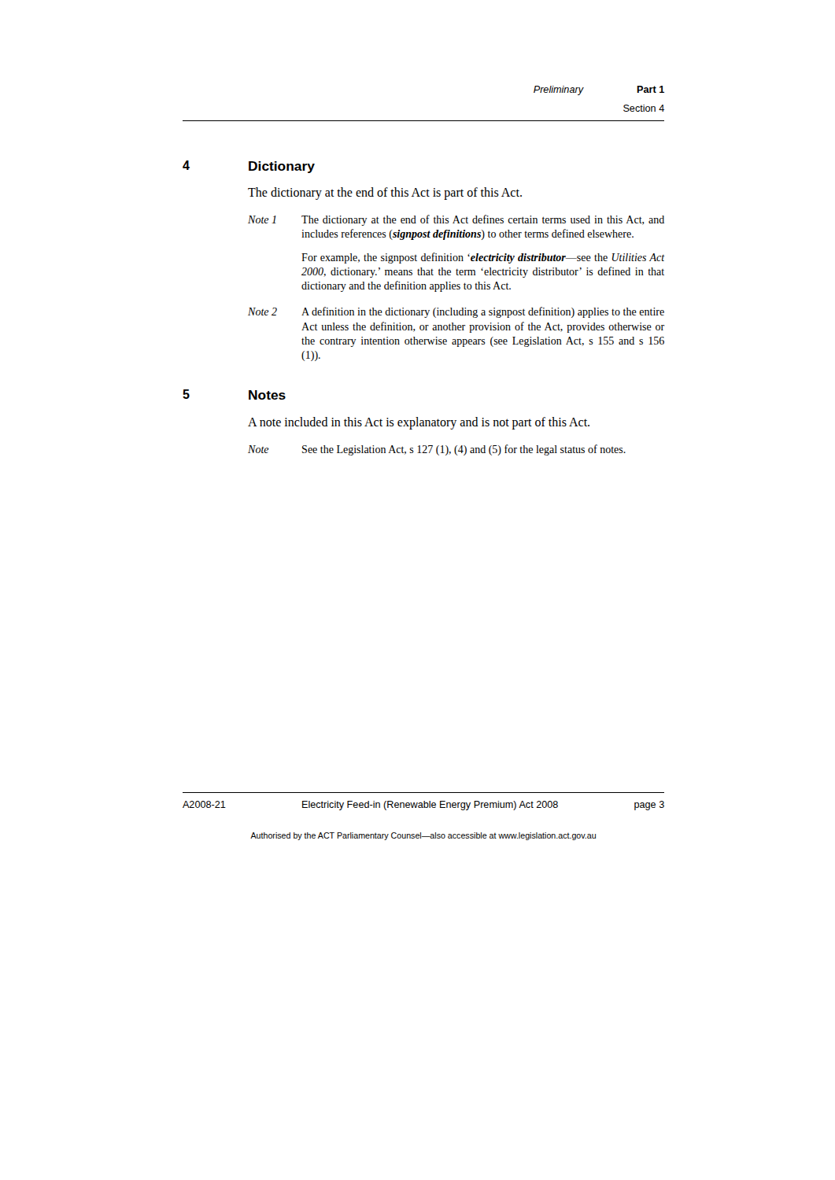Preliminary Part 1
Section 4
4
Dictionary
The dictionary at the end of this Act is part of this Act.
Note 1
The dictionary at the end of this Act defines certain terms used in this Act, and includes references (signpost definitions) to other terms defined elsewhere.
For example, the signpost definition ‘electricity distributor—see the Utilities Act 2000, dictionary.’ means that the term ‘electricity distributor’ is defined in that dictionary and the definition applies to this Act.
Note 2
A definition in the dictionary (including a signpost definition) applies to the entire Act unless the definition, or another provision of the Act, provides otherwise or the contrary intention otherwise appears (see Legislation Act, s 155 and s 156 (1)).
5
Notes
A note included in this Act is explanatory and is not part of this Act.
Note
See the Legislation Act, s 127 (1), (4) and (5) for the legal status of notes.
A2008-21 Electricity Feed-in (Renewable Energy Premium) Act 2008 page 3
Authorised by the ACT Parliamentary Counsel—also accessible at www.legislation.act.gov.au